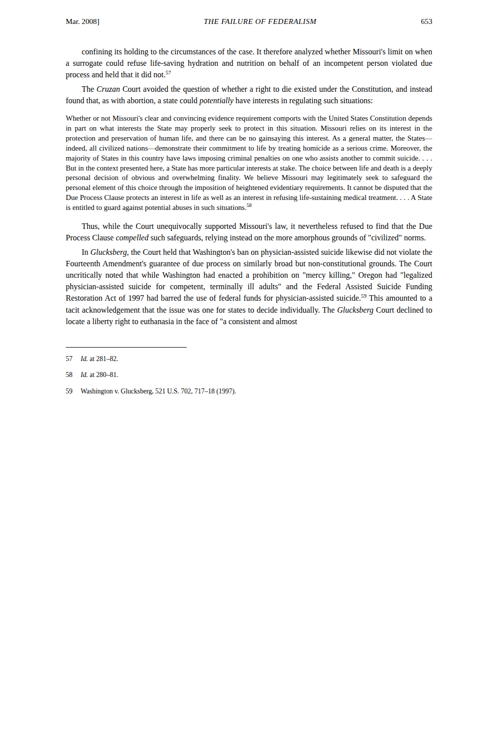Mar. 2008] The Failure of Federalism 653
confining its holding to the circumstances of the case. It therefore analyzed whether Missouri's limit on when a surrogate could refuse life-saving hydration and nutrition on behalf of an incompetent person violated due process and held that it did not.57
The Cruzan Court avoided the question of whether a right to die existed under the Constitution, and instead found that, as with abortion, a state could potentially have interests in regulating such situations:
Whether or not Missouri's clear and convincing evidence requirement comports with the United States Constitution depends in part on what interests the State may properly seek to protect in this situation. Missouri relies on its interest in the protection and preservation of human life, and there can be no gainsaying this interest. As a general matter, the States—indeed, all civilized nations—demonstrate their commitment to life by treating homicide as a serious crime. Moreover, the majority of States in this country have laws imposing criminal penalties on one who assists another to commit suicide. . . . But in the context presented here, a State has more particular interests at stake. The choice between life and death is a deeply personal decision of obvious and overwhelming finality. We believe Missouri may legitimately seek to safeguard the personal element of this choice through the imposition of heightened evidentiary requirements. It cannot be disputed that the Due Process Clause protects an interest in life as well as an interest in refusing life-sustaining medical treatment. . . . A State is entitled to guard against potential abuses in such situations.58
Thus, while the Court unequivocally supported Missouri's law, it nevertheless refused to find that the Due Process Clause compelled such safeguards, relying instead on the more amorphous grounds of "civilized" norms.
In Glucksberg, the Court held that Washington's ban on physician-assisted suicide likewise did not violate the Fourteenth Amendment's guarantee of due process on similarly broad but non-constitutional grounds. The Court uncritically noted that while Washington had enacted a prohibition on "mercy killing," Oregon had "legalized physician-assisted suicide for competent, terminally ill adults" and the Federal Assisted Suicide Funding Restoration Act of 1997 had barred the use of federal funds for physician-assisted suicide.59 This amounted to a tacit acknowledgement that the issue was one for states to decide individually. The Glucksberg Court declined to locate a liberty right to euthanasia in the face of "a consistent and almost
57 Id. at 281–82.
58 Id. at 280–81.
59 Washington v. Glucksberg, 521 U.S. 702, 717–18 (1997).